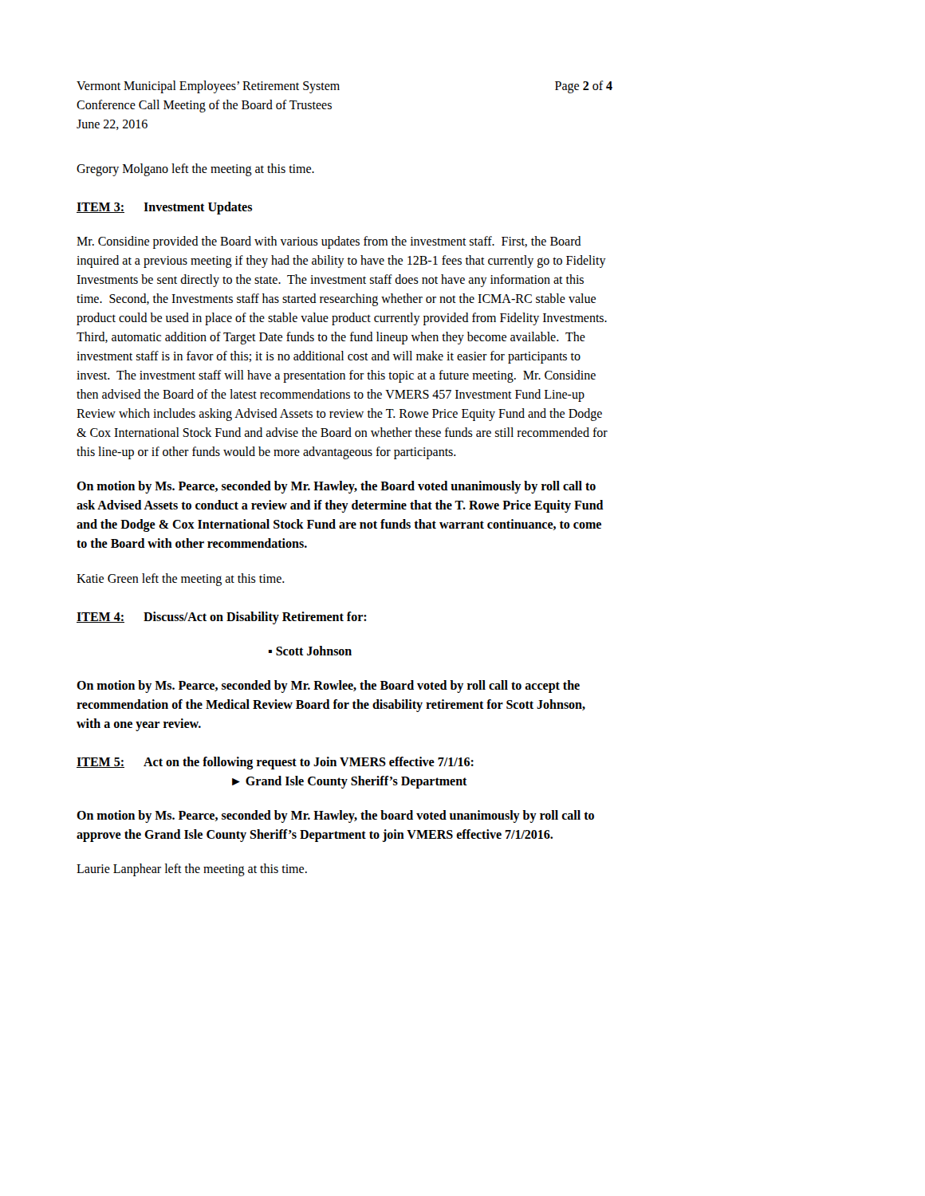Vermont Municipal Employees’ Retirement System
Conference Call Meeting of the Board of Trustees
June 22, 2016
Page 2 of 4
Gregory Molgano left the meeting at this time.
ITEM 3: Investment Updates
Mr. Considine provided the Board with various updates from the investment staff. First, the Board inquired at a previous meeting if they had the ability to have the 12B-1 fees that currently go to Fidelity Investments be sent directly to the state. The investment staff does not have any information at this time. Second, the Investments staff has started researching whether or not the ICMA-RC stable value product could be used in place of the stable value product currently provided from Fidelity Investments. Third, automatic addition of Target Date funds to the fund lineup when they become available. The investment staff is in favor of this; it is no additional cost and will make it easier for participants to invest. The investment staff will have a presentation for this topic at a future meeting. Mr. Considine then advised the Board of the latest recommendations to the VMERS 457 Investment Fund Line-up Review which includes asking Advised Assets to review the T. Rowe Price Equity Fund and the Dodge & Cox International Stock Fund and advise the Board on whether these funds are still recommended for this line-up or if other funds would be more advantageous for participants.
On motion by Ms. Pearce, seconded by Mr. Hawley, the Board voted unanimously by roll call to ask Advised Assets to conduct a review and if they determine that the T. Rowe Price Equity Fund and the Dodge & Cox International Stock Fund are not funds that warrant continuance, to come to the Board with other recommendations.
Katie Green left the meeting at this time.
ITEM 4: Discuss/Act on Disability Retirement for:
▪ Scott Johnson
On motion by Ms. Pearce, seconded by Mr. Rowlee, the Board voted by roll call to accept the recommendation of the Medical Review Board for the disability retirement for Scott Johnson, with a one year review.
ITEM 5: Act on the following request to Join VMERS effective 7/1/16:
► Grand Isle County Sheriff’s Department
On motion by Ms. Pearce, seconded by Mr. Hawley, the board voted unanimously by roll call to approve the Grand Isle County Sheriff’s Department to join VMERS effective 7/1/2016.
Laurie Lanphear left the meeting at this time.